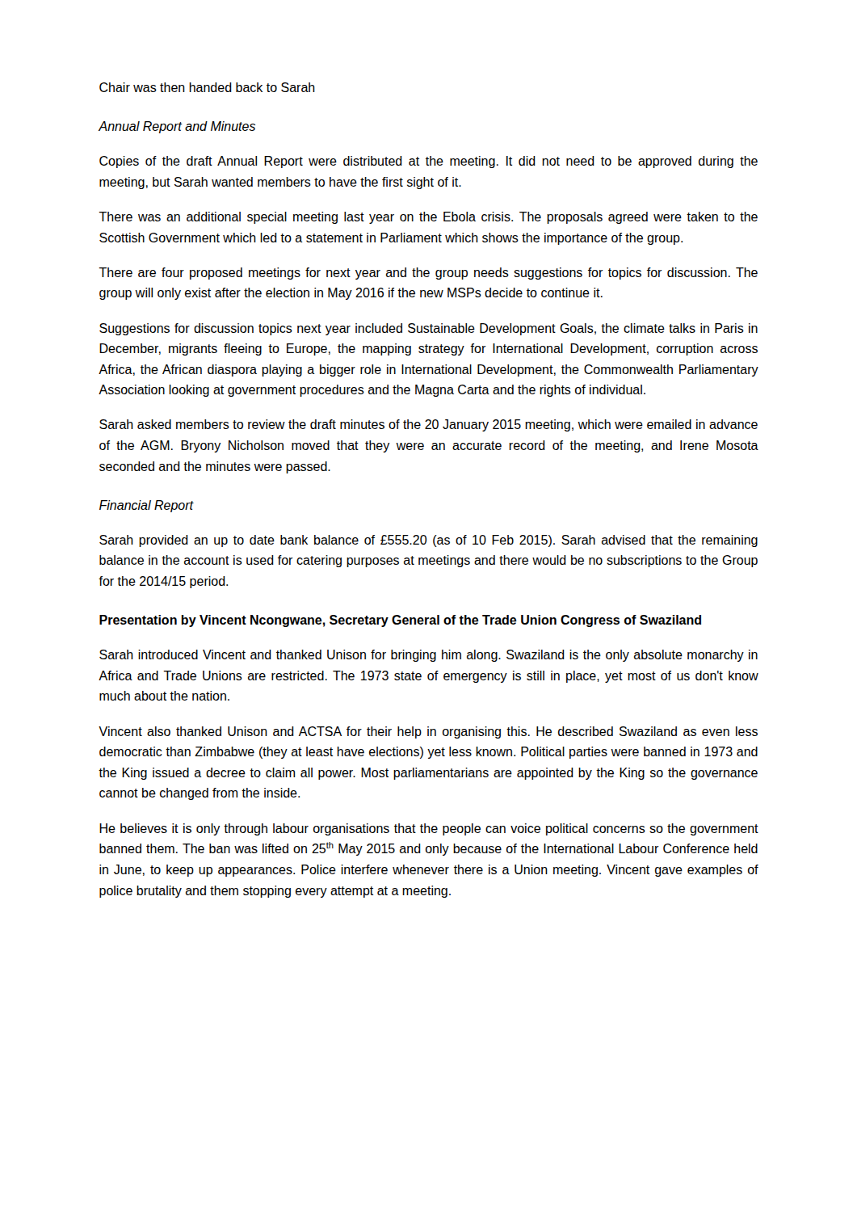Chair was then handed back to Sarah
Annual Report and Minutes
Copies of the draft Annual Report were distributed at the meeting. It did not need to be approved during the meeting, but Sarah wanted members to have the first sight of it.
There was an additional special meeting last year on the Ebola crisis. The proposals agreed were taken to the Scottish Government which led to a statement in Parliament which shows the importance of the group.
There are four proposed meetings for next year and the group needs suggestions for topics for discussion. The group will only exist after the election in May 2016 if the new MSPs decide to continue it.
Suggestions for discussion topics next year included Sustainable Development Goals, the climate talks in Paris in December, migrants fleeing to Europe, the mapping strategy for International Development, corruption across Africa, the African diaspora playing a bigger role in International Development, the Commonwealth Parliamentary Association looking at government procedures and the Magna Carta and the rights of individual.
Sarah asked members to review the draft minutes of the 20 January 2015 meeting, which were emailed in advance of the AGM. Bryony Nicholson moved that they were an accurate record of the meeting, and Irene Mosota seconded and the minutes were passed.
Financial Report
Sarah provided an up to date bank balance of £555.20 (as of 10 Feb 2015). Sarah advised that the remaining balance in the account is used for catering purposes at meetings and there would be no subscriptions to the Group for the 2014/15 period.
Presentation by Vincent Ncongwane, Secretary General of the Trade Union Congress of Swaziland
Sarah introduced Vincent and thanked Unison for bringing him along. Swaziland is the only absolute monarchy in Africa and Trade Unions are restricted. The 1973 state of emergency is still in place, yet most of us don't know much about the nation.
Vincent also thanked Unison and ACTSA for their help in organising this. He described Swaziland as even less democratic than Zimbabwe (they at least have elections) yet less known. Political parties were banned in 1973 and the King issued a decree to claim all power. Most parliamentarians are appointed by the King so the governance cannot be changed from the inside.
He believes it is only through labour organisations that the people can voice political concerns so the government banned them. The ban was lifted on 25th May 2015 and only because of the International Labour Conference held in June, to keep up appearances. Police interfere whenever there is a Union meeting. Vincent gave examples of police brutality and them stopping every attempt at a meeting.